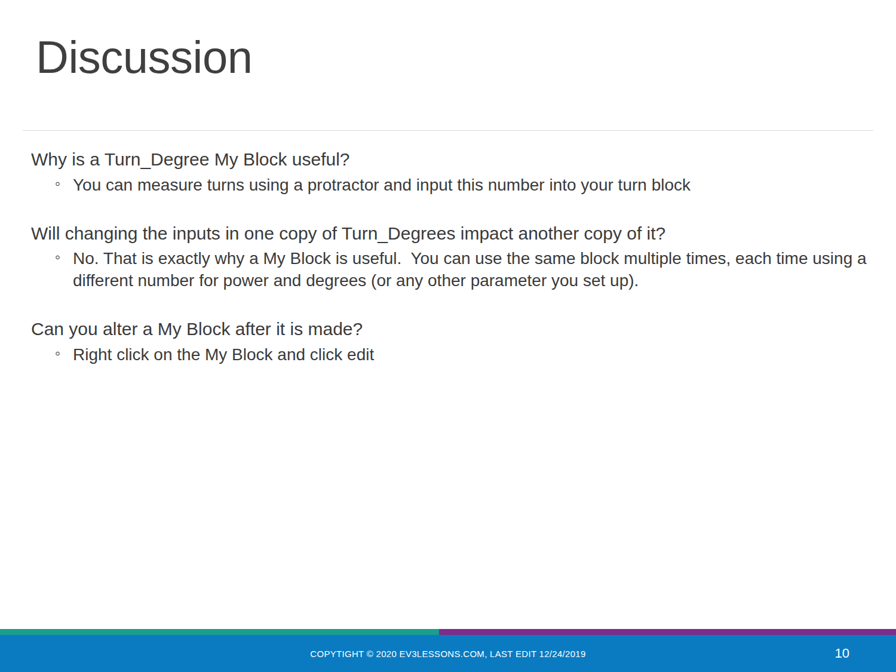Discussion
Why is a Turn_Degree My Block useful?
You can measure turns using a protractor and input this number into your turn block
Will changing the inputs in one copy of Turn_Degrees impact another copy of it?
No. That is exactly why a My Block is useful. You can use the same block multiple times, each time using a different number for power and degrees (or any other parameter you set up).
Can you alter a My Block after it is made?
Right click on the My Block and click edit
COPYTIGHT © 2020 EV3LESSONS.COM, LAST EDIT 12/24/2019
10